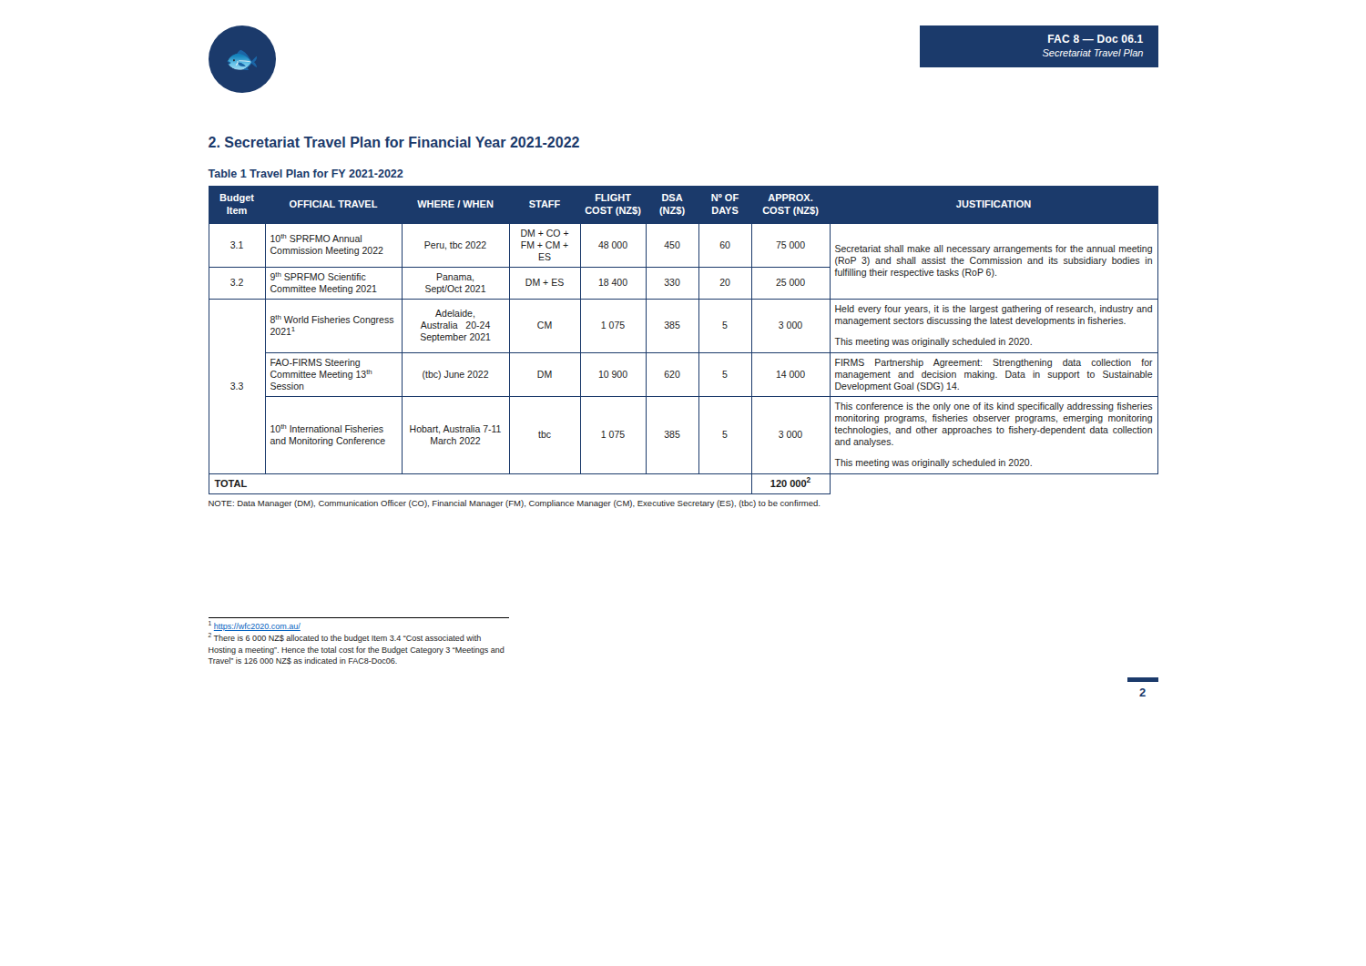🐟
FAC 8 — Doc 06.1
Secretariat Travel Plan
2. Secretariat Travel Plan for Financial Year 2021-2022
Table 1 Travel Plan for FY 2021-2022
| Budget Item | OFFICIAL TRAVEL | WHERE / WHEN | STAFF | FLIGHT COST (NZ$) | DSA (NZ$) | Nº OF DAYS | APPROX. COST (NZ$) | JUSTIFICATION |
| --- | --- | --- | --- | --- | --- | --- | --- | --- |
| 3.1 | 10 th SPRFMO Annual Commission Meeting 2022 | Peru, tbc 2022 | DM + CO + FM + CM + ES | 48 000 | 450 | 60 | 75 000 | Secretariat shall make all necessary arrangements for the annual meeting (RoP 3) and shall assist the Commission and its subsidiary bodies in fulfilling their respective tasks (RoP 6). |
| 3.2 | 9 th SPRFMO Scientific Committee Meeting 2021 | Panama, Sept/Oct 2021 | DM + ES | 18 400 | 330 | 20 | 25 000 |
| 3.3 | 8 th World Fisheries Congress 2021 1 | Adelaide, Australia 20-24 September 2021 | CM | 1 075 | 385 | 5 | 3 000 | Held every four years, it is the largest gathering of research, industry and management sectors discussing the latest developments in fisheries. This meeting was originally scheduled in 2020. |
| FAO-FIRMS Steering Committee Meeting 13 th Session | (tbc) June 2022 | DM | 10 900 | 620 | 5 | 14 000 | FIRMS Partnership Agreement: Strengthening data collection for management and decision making. Data in support to Sustainable Development Goal (SDG) 14. |
| 10 th International Fisheries and Monitoring Conference | Hobart, Australia 7-11 March 2022 | tbc | 1 075 | 385 | 5 | 3 000 | This conference is the only one of its kind specifically addressing fisheries monitoring programs, fisheries observer programs, emerging monitoring technologies, and other approaches to fishery-dependent data collection and analyses. This meeting was originally scheduled in 2020. |
| TOTAL | 120 000 2 | |
NOTE: Data Manager (DM), Communication Officer (CO), Financial Manager (FM), Compliance Manager (CM), Executive Secretary (ES), (tbc) to be confirmed.
1 https://wfc2020.com.au/
2 There is 6 000 NZ$ allocated to the budget Item 3.4 “Cost associated with Hosting a meeting”. Hence the total cost for the Budget Category 3 “Meetings and Travel” is 126 000 NZ$ as indicated in FAC8-Doc06.
2